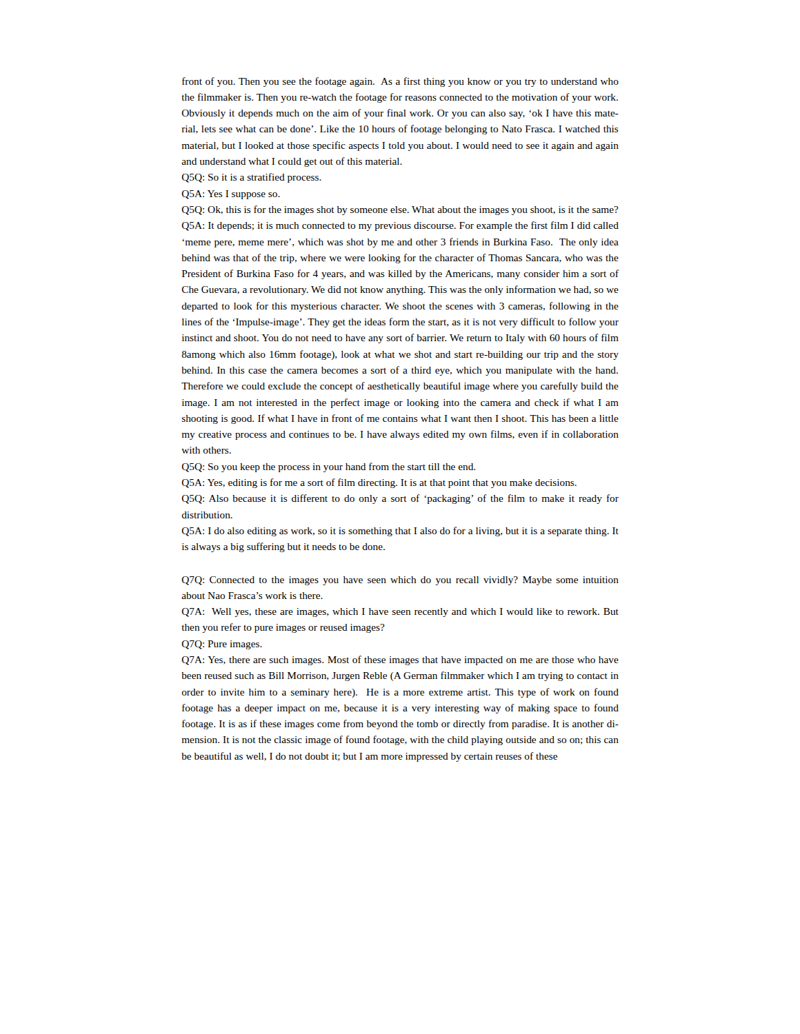front of you. Then you see the footage again. As a first thing you know or you try to understand who the filmmaker is. Then you re-watch the footage for reasons connected to the motivation of your work. Obviously it depends much on the aim of your final work. Or you can also say, ‘ok I have this material, lets see what can be done’. Like the 10 hours of footage belonging to Nato Frasca. I watched this material, but I looked at those specific aspects I told you about. I would need to see it again and again and understand what I could get out of this material.
Q5Q: So it is a stratified process.
Q5A: Yes I suppose so.
Q5Q: Ok, this is for the images shot by someone else. What about the images you shoot, is it the same?
Q5A: It depends; it is much connected to my previous discourse. For example the first film I did called ‘meme pere, meme mere’, which was shot by me and other 3 friends in Burkina Faso. The only idea behind was that of the trip, where we were looking for the character of Thomas Sancara, who was the President of Burkina Faso for 4 years, and was killed by the Americans, many consider him a sort of Che Guevara, a revolutionary. We did not know anything. This was the only information we had, so we departed to look for this mysterious character. We shoot the scenes with 3 cameras, following in the lines of the ‘Impulse-image’. They get the ideas form the start, as it is not very difficult to follow your instinct and shoot. You do not need to have any sort of barrier. We return to Italy with 60 hours of film 8among which also 16mm footage), look at what we shot and start re-building our trip and the story behind. In this case the camera becomes a sort of a third eye, which you manipulate with the hand. Therefore we could exclude the concept of aesthetically beautiful image where you carefully build the image. I am not interested in the perfect image or looking into the camera and check if what I am shooting is good. If what I have in front of me contains what I want then I shoot. This has been a little my creative process and continues to be. I have always edited my own films, even if in collaboration with others.
Q5Q: So you keep the process in your hand from the start till the end.
Q5A: Yes, editing is for me a sort of film directing. It is at that point that you make decisions.
Q5Q: Also because it is different to do only a sort of ‘packaging’ of the film to make it ready for distribution.
Q5A: I do also editing as work, so it is something that I also do for a living, but it is a separate thing. It is always a big suffering but it needs to be done.
Q7Q: Connected to the images you have seen which do you recall vividly? Maybe some intuition about Nao Frasca’s work is there.
Q7A: Well yes, these are images, which I have seen recently and which I would like to rework. But then you refer to pure images or reused images?
Q7Q: Pure images.
Q7A: Yes, there are such images. Most of these images that have impacted on me are those who have been reused such as Bill Morrison, Jurgen Reble (A German filmmaker which I am trying to contact in order to invite him to a seminary here). He is a more extreme artist. This type of work on found footage has a deeper impact on me, because it is a very interesting way of making space to found footage. It is as if these images come from beyond the tomb or directly from paradise. It is another dimension. It is not the classic image of found footage, with the child playing outside and so on; this can be beautiful as well, I do not doubt it; but I am more impressed by certain reuses of these